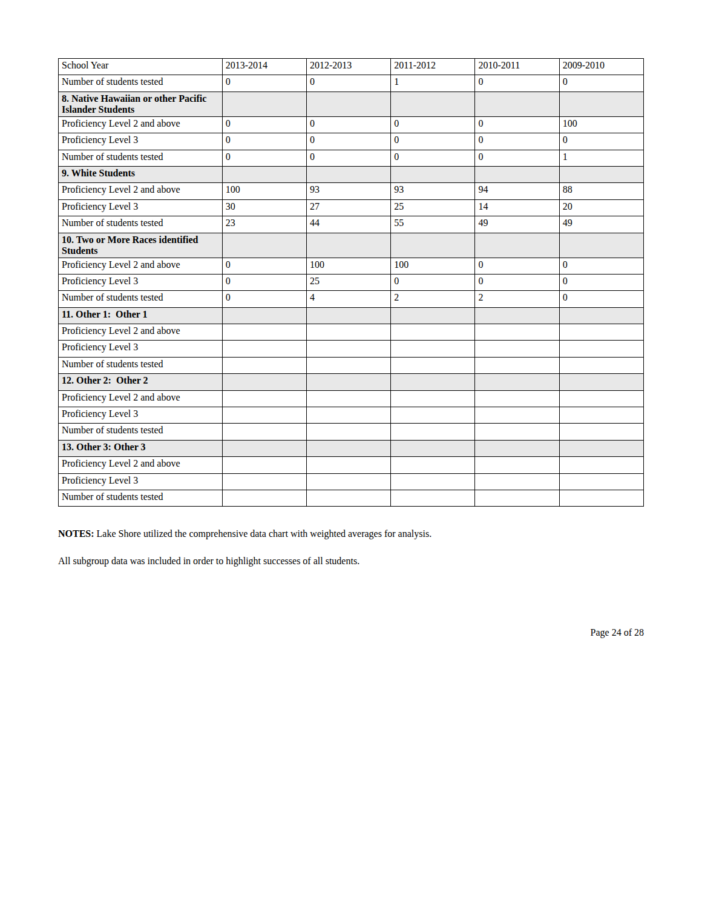| School Year | 2013-2014 | 2012-2013 | 2011-2012 | 2010-2011 | 2009-2010 |
| --- | --- | --- | --- | --- | --- |
| Number of students tested | 0 | 0 | 1 | 0 | 0 |
| 8. Native Hawaiian or other Pacific Islander Students | | | | | |
| Proficiency Level 2 and above | 0 | 0 | 0 | 0 | 100 |
| Proficiency Level 3 | 0 | 0 | 0 | 0 | 0 |
| Number of students tested | 0 | 0 | 0 | 0 | 1 |
| 9. White Students | | | | | |
| Proficiency Level 2 and above | 100 | 93 | 93 | 94 | 88 |
| Proficiency Level 3 | 30 | 27 | 25 | 14 | 20 |
| Number of students tested | 23 | 44 | 55 | 49 | 49 |
| 10. Two or More Races identified Students | | | | | |
| Proficiency Level 2 and above | 0 | 100 | 100 | 0 | 0 |
| Proficiency Level 3 | 0 | 25 | 0 | 0 | 0 |
| Number of students tested | 0 | 4 | 2 | 2 | 0 |
| 11. Other 1: Other 1 | | | | | |
| Proficiency Level 2 and above | | | | | |
| Proficiency Level 3 | | | | | |
| Number of students tested | | | | | |
| 12. Other 2: Other 2 | | | | | |
| Proficiency Level 2 and above | | | | | |
| Proficiency Level 3 | | | | | |
| Number of students tested | | | | | |
| 13. Other 3: Other 3 | | | | | |
| Proficiency Level 2 and above | | | | | |
| Proficiency Level 3 | | | | | |
| Number of students tested | | | | | |
NOTES: Lake Shore utilized the comprehensive data chart with weighted averages for analysis.
All subgroup data was included in order to highlight successes of all students.
Page 24 of 28